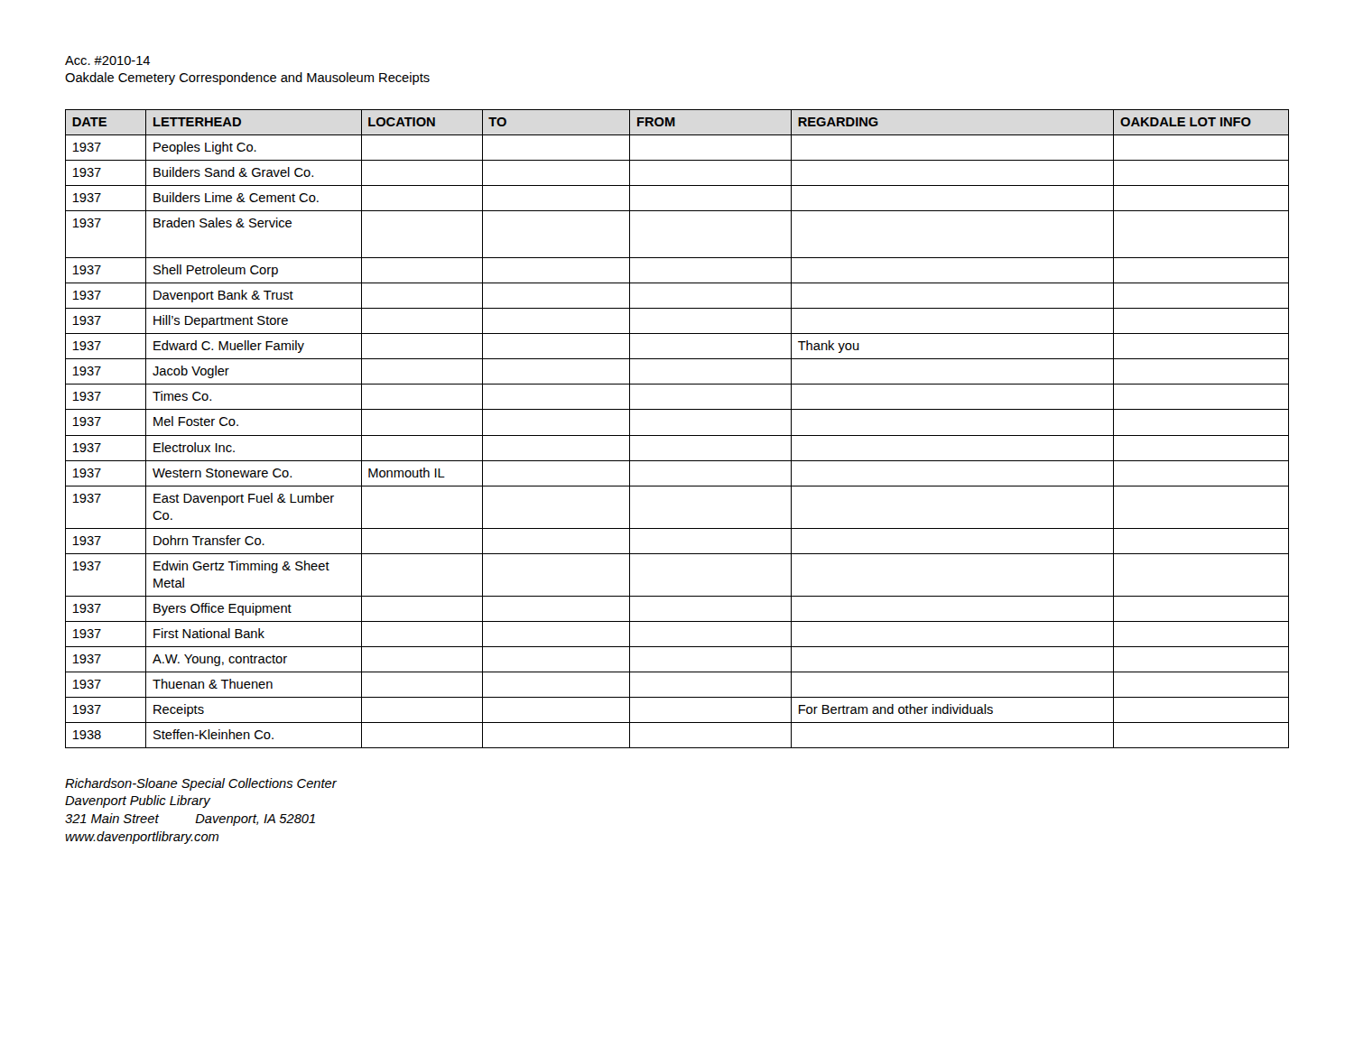Acc. #2010-14
Oakdale Cemetery Correspondence and Mausoleum Receipts
| DATE | LETTERHEAD | LOCATION | TO | FROM | REGARDING | OAKDALE LOT INFO |
| --- | --- | --- | --- | --- | --- | --- |
| 1937 | Peoples Light Co. | | | | | |
| 1937 | Builders Sand & Gravel Co. | | | | | |
| 1937 | Builders Lime & Cement Co. | | | | | |
| 1937 | Braden Sales & Service | | | | | |
| 1937 | Shell Petroleum Corp | | | | | |
| 1937 | Davenport Bank & Trust | | | | | |
| 1937 | Hill’s Department Store | | | | | |
| 1937 | Edward C. Mueller Family | | | | Thank you | |
| 1937 | Jacob Vogler | | | | | |
| 1937 | Times Co. | | | | | |
| 1937 | Mel Foster Co. | | | | | |
| 1937 | Electrolux Inc. | | | | | |
| 1937 | Western Stoneware Co. | Monmouth IL | | | | |
| 1937 | East Davenport Fuel & Lumber Co. | | | | | |
| 1937 | Dohrn Transfer Co. | | | | | |
| 1937 | Edwin Gertz Timming & Sheet Metal | | | | | |
| 1937 | Byers Office Equipment | | | | | |
| 1937 | First National Bank | | | | | |
| 1937 | A.W. Young, contractor | | | | | |
| 1937 | Thuenan & Thuenen | | | | | |
| 1937 | Receipts | | | | For Bertram and other individuals | |
| 1938 | Steffen-Kleinhen Co. | | | | | |
Richardson-Sloane Special Collections Center
Davenport Public Library
321 Main Street Davenport, IA 52801
www.davenportlibrary.com